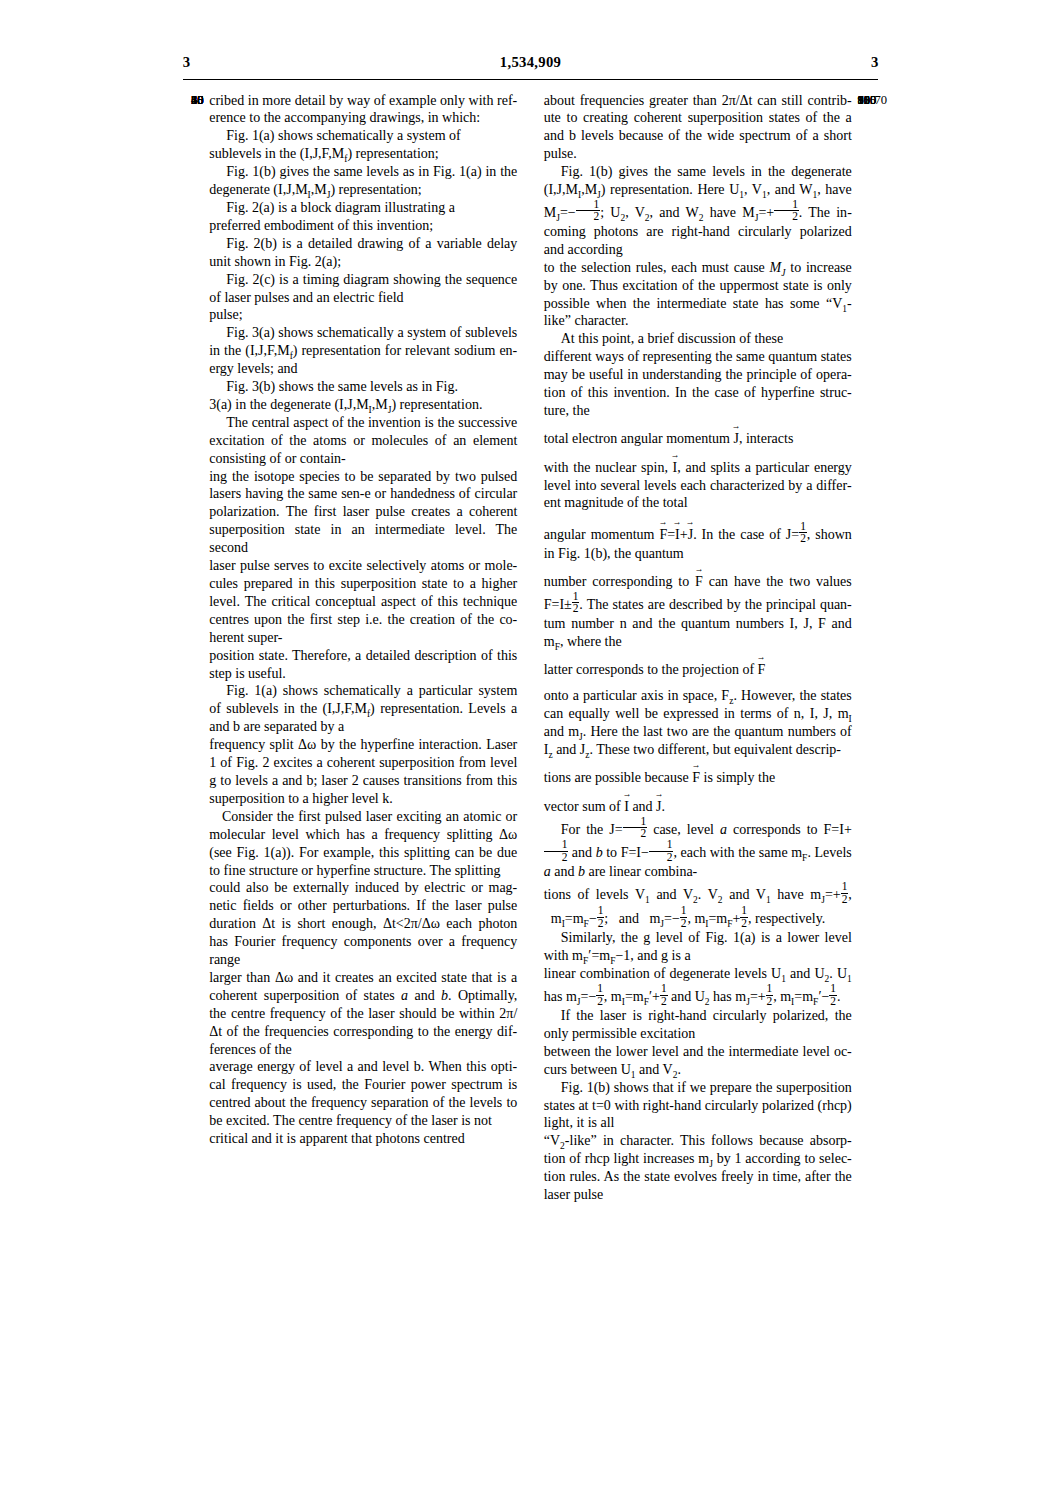3
1,534,909
3
cribed in more detail by way of example only with reference to the accompanying drawings, in which:
Fig. 1(a) shows schematically a system of
5sublevels in the (I,J,F,Mf) representation;
Fig. 1(b) gives the same levels as in Fig. 1(a) in the degenerate (I,J,MI,MJ) representation;
Fig. 2(a) is a block diagram illustrating a
10preferred embodiment of this invention;
Fig. 2(b) is a detailed drawing of a variable delay unit shown in Fig. 2(a);
Fig. 2(c) is a timing diagram showing the sequence of laser pulses and an electric field
15pulse;
Fig. 3(a) shows schematically a system of sublevels in the (I,J,F,Mf) representation for relevant sodium energy levels; and
Fig. 3(b) shows the same levels as in Fig.
203(a) in the degenerate (I,J,MI,MJ) representation.
The central aspect of the invention is the successive excitation of the atoms or molecules of an element consisting of or contain-
25ing the isotope species to be separated by two pulsed lasers having the same sen‑e or handedness of circular polarization. The first laser pulse creates a coherent superposition state in an intermediate level. The second
30laser pulse serves to excite selectively atoms or molecules prepared in this superposition state to a higher level. The critical conceptual aspect of this technique centres upon the first step i.e. the creation of the coherent super-
35position state. Therefore, a detailed description of this step is useful.
Fig. 1(a) shows schematically a particular system of sublevels in the (I,J,F,Mf) representation. Levels a and b are separated by a
40frequency split Δω by the hyperfine interaction. Laser 1 of Fig. 2 excites a coherent superposition from level g to levels a and b; laser 2 causes transitions from this superposition to a higher level k.
45 Consider the first pulsed laser exciting an atomic or molecular level which has a frequency splitting Δω (see Fig. 1(a)). For example, this splitting can be due to fine structure or hyperfine structure. The splitting
50could also be externally induced by electric or magnetic fields or other perturbations. If the laser pulse duration Δt is short enough, Δt<2π/Δω each photon has Fourier frequency components over a frequency range
55larger than Δω and it creates an excited state that is a coherent superposition of states a and b. Optimally, the centre frequency of the laser should be within 2π/Δt of the frequencies corresponding to the energy differences of the
60average energy of level a and level b. When this optical frequency is used, the Fourier power spectrum is centred about the frequency separation of the levels to be excited. The centre frequency of the laser is not
65critical and it is apparent that photons centred
about frequencies greater than 2π/Δt can still contribute to creating coherent superposition states of the a and b levels because of the wide spectrum of a short pulse.
70 Fig. 1(b) gives the same levels in the degenerate (I,J,MI,MJ) representation. Here U1, V1, and W1, have MJ=−12; U2, V2, and W2 have MJ=+12. The incoming photons are right-hand circularly polarized and according
75to the selection rules, each must cause MJ to increase by one. Thus excitation of the uppermost state is only possible when the intermediate state has some “V1-like” character.
At this point, a brief discussion of these
80different ways of representing the same quantum states may be useful in understanding the principle of operation of this invention. In the case of hyperfine structure, the
total electron angular momentum J, interacts
85with the nuclear spin, I, and splits a particular energy level into several levels each characterized by a different magnitude of the total
angular momentum F=I+J. In the case of J=12, shown in Fig. 1(b), the quantum
90number corresponding to F can have the two values F=I±12. The states are described by the principal quantum number n and the quantum numbers I, J, F and mF, where the
latter corresponds to the projection of F
95onto a particular axis in space, Fz. However, the states can equally well be expressed in terms of n, I, J, mI and mJ. Here the last two are the quantum numbers of Iz and Jz. These two different, but equivalent descrip-
100tions are possible because F is simply the
vector sum of I and J.
For the J=12 case, level a corresponds to F=I+12 and b to F=I−12, each with the same mF. Levels a and b are linear combina-
105tions of levels V1 and V2. V2 and V1 have mJ=+12, mI=mF−12; and mJ=−12, mI=mF+12, respectively.
Similarly, the g level of Fig. 1(a) is a lower level with mF′=mF−1, and g is a
110linear combination of degenerate levels U1 and U2. U1 has mJ=−12, mI=mF′+12 and U2 has mJ=+12, mI=mF′−12.
If the laser is right-hand circularly polarized, the only permissible excitation
115between the lower level and the intermediate level occurs between U1 and V2.
Fig. 1(b) shows that if we prepare the superposition states at t=0 with right-hand circularly polarized (rhcp) light, it is all
120“V2-like” in character. This follows because absorption of rhcp light increases mJ by 1 according to selection rules. As the state evolves freely in time, after the laser pulse